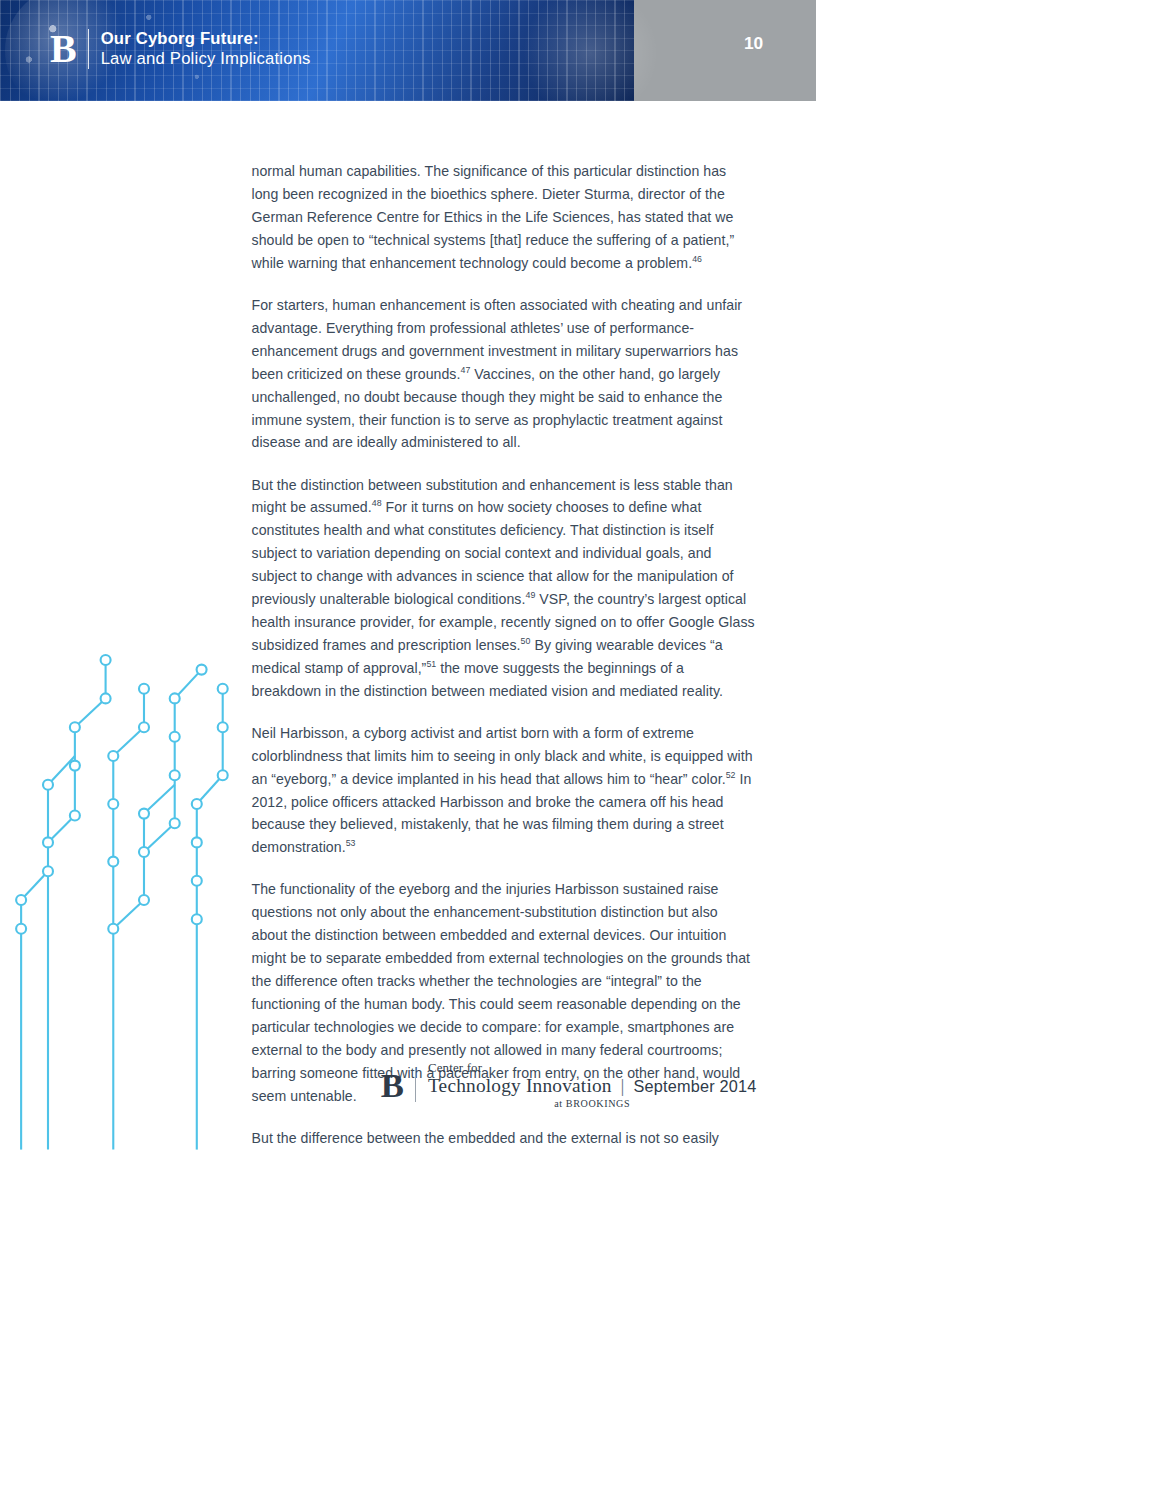B
Our Cyborg Future:
Law and Policy Implications
10
normal human capabilities. The significance of this particular distinction has long been recognized in the bioethics sphere. Dieter Sturma, director of the German Reference Centre for Ethics in the Life Sciences, has stated that we should be open to “technical systems [that] reduce the suffering of a patient,” while warning that enhancement technology could become a problem.46
For starters, human enhancement is often associated with cheating and unfair advantage. Everything from professional athletes’ use of performance-enhancement drugs and government investment in military superwarriors has been criticized on these grounds.47 Vaccines, on the other hand, go largely unchallenged, no doubt because though they might be said to enhance the immune system, their function is to serve as prophylactic treatment against disease and are ideally administered to all.
But the distinction between substitution and enhancement is less stable than might be assumed.48 For it turns on how society chooses to define what constitutes health and what constitutes deficiency. That distinction is itself subject to variation depending on social context and individual goals, and subject to change with advances in science that allow for the manipulation of previously unalterable biological conditions.49 VSP, the country’s largest optical health insurance provider, for example, recently signed on to offer Google Glass subsidized frames and prescription lenses.50 By giving wearable devices “a medical stamp of approval,”51 the move suggests the beginnings of a breakdown in the distinction between mediated vision and mediated reality.
Neil Harbisson, a cyborg activist and artist born with a form of extreme colorblindness that limits him to seeing in only black and white, is equipped with an “eyeborg,” a device implanted in his head that allows him to “hear” color.52 In 2012, police officers attacked Harbisson and broke the camera off his head because they believed, mistakenly, that he was filming them during a street demonstration.53
The functionality of the eyeborg and the injuries Harbisson sustained raise questions not only about the enhancement-substitution distinction but also about the distinction between embedded and external devices. Our intuition might be to separate embedded from external technologies on the grounds that the difference often tracks whether the technologies are “integral” to the functioning of the human body. This could seem reasonable depending on the particular technologies we decide to compare: for example, smartphones are external to the body and presently not allowed in many federal courtrooms; barring someone fitted with a pacemaker from entry, on the other hand, would seem untenable.
But the difference between the embedded and the external is not so easily
B
Center for
Technology Innovation | September 2014
at BROOKINGS